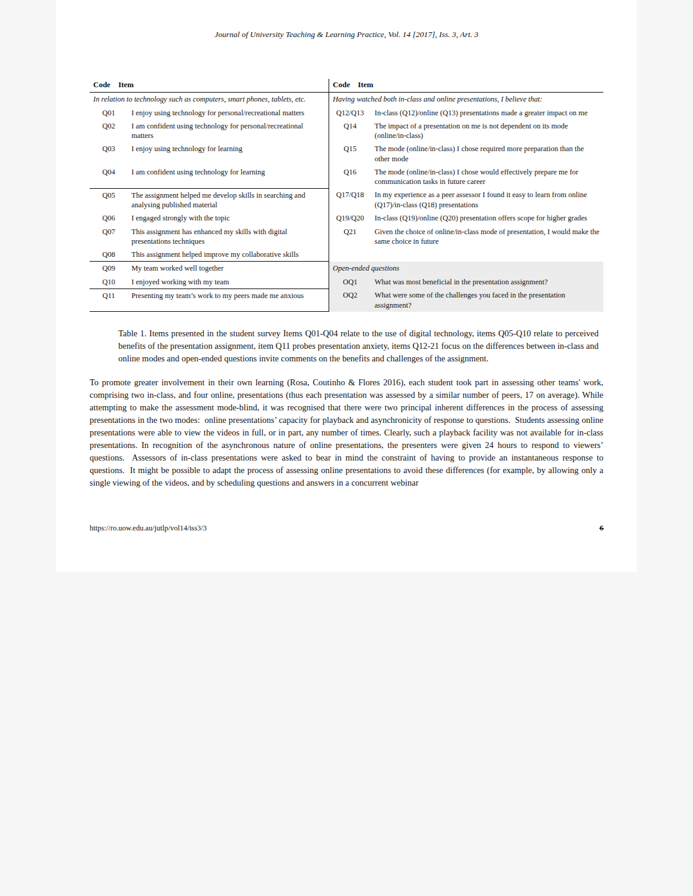Journal of University Teaching & Learning Practice, Vol. 14 [2017], Iss. 3, Art. 3
| Code Item | Code Item |
| --- | --- |
| In relation to technology such as computers, smart phones, tablets, etc. | Having watched both in-class and online presentations, I believe that: |
| Q01 | I enjoy using technology for personal/recreational matters | Q12/Q13 | In-class (Q12)/online (Q13) presentations made a greater impact on me |
| Q02 | I am confident using technology for personal/recreational matters | Q14 | The impact of a presentation on me is not dependent on its mode (online/in-class) |
| Q03 | I enjoy using technology for learning | Q15 | The mode (online/in-class) I chose required more preparation than the other mode |
| Q04 | I am confident using technology for learning | Q16 | The mode (online/in-class) I chose would effectively prepare me for communication tasks in future career |
| Q05 | The assignment helped me develop skills in searching and analysing published material | Q17/Q18 | In my experience as a peer assessor I found it easy to learn from online (Q17)/in-class (Q18) presentations |
| Q06 | I engaged strongly with the topic | Q19/Q20 | In-class (Q19)/online (Q20) presentation offers scope for higher grades |
| Q07 | This assignment has enhanced my skills with digital presentations techniques | Q21 | Given the choice of online/in-class mode of presentation, I would make the same choice in future |
| Q08 | This assignment helped improve my collaborative skills | | |
| Q09 | My team worked well together | Open-ended questions |
| Q10 | I enjoyed working with my team | OQ1 | What was most beneficial in the presentation assignment? |
| Q11 | Presenting my team’s work to my peers made me anxious | OQ2 | What were some of the challenges you faced in the presentation assignment? |
Table 1. Items presented in the student survey Items Q01-Q04 relate to the use of digital technology, items Q05-Q10 relate to perceived benefits of the presentation assignment, item Q11 probes presentation anxiety, items Q12-21 focus on the differences between in-class and online modes and open-ended questions invite comments on the benefits and challenges of the assignment.
To promote greater involvement in their own learning (Rosa, Coutinho & Flores 2016), each student took part in assessing other teams' work, comprising two in-class, and four online, presentations (thus each presentation was assessed by a similar number of peers, 17 on average). While attempting to make the assessment mode-blind, it was recognised that there were two principal inherent differences in the process of assessing presentations in the two modes: online presentations’ capacity for playback and asynchronicity of response to questions. Students assessing online presentations were able to view the videos in full, or in part, any number of times. Clearly, such a playback facility was not available for in-class presentations. In recognition of the asynchronous nature of online presentations, the presenters were given 24 hours to respond to viewers’ questions. Assessors of in-class presentations were asked to bear in mind the constraint of having to provide an instantaneous response to questions. It might be possible to adapt the process of assessing online presentations to avoid these differences (for example, by allowing only a single viewing of the videos, and by scheduling questions and answers in a concurrent webinar
https://ro.uow.edu.au/jutlp/vol14/iss3/3
6